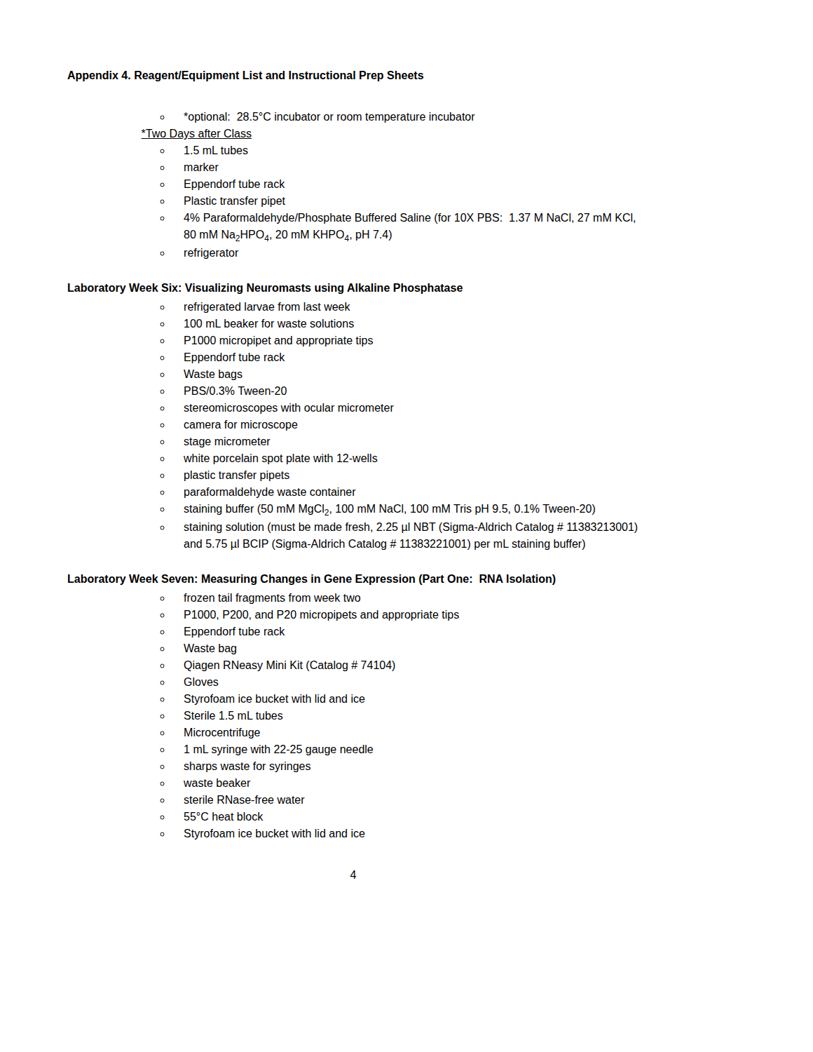Appendix 4. Reagent/Equipment List and Instructional Prep Sheets
*optional: 28.5°C incubator or room temperature incubator
*Two Days after Class
1.5 mL tubes
marker
Eppendorf tube rack
Plastic transfer pipet
4% Paraformaldehyde/Phosphate Buffered Saline (for 10X PBS: 1.37 M NaCl, 27 mM KCl, 80 mM Na2HPO4, 20 mM KHPO4, pH 7.4)
refrigerator
Laboratory Week Six: Visualizing Neuromasts using Alkaline Phosphatase
refrigerated larvae from last week
100 mL beaker for waste solutions
P1000 micropipet and appropriate tips
Eppendorf tube rack
Waste bags
PBS/0.3% Tween-20
stereomicroscopes with ocular micrometer
camera for microscope
stage micrometer
white porcelain spot plate with 12-wells
plastic transfer pipets
paraformaldehyde waste container
staining buffer (50 mM MgCl2, 100 mM NaCl, 100 mM Tris pH 9.5, 0.1% Tween-20)
staining solution (must be made fresh, 2.25 µl NBT (Sigma-Aldrich Catalog # 11383213001) and 5.75 µl BCIP (Sigma-Aldrich Catalog # 11383221001) per mL staining buffer)
Laboratory Week Seven: Measuring Changes in Gene Expression (Part One: RNA Isolation)
frozen tail fragments from week two
P1000, P200, and P20 micropipets and appropriate tips
Eppendorf tube rack
Waste bag
Qiagen RNeasy Mini Kit (Catalog # 74104)
Gloves
Styrofoam ice bucket with lid and ice
Sterile 1.5 mL tubes
Microcentrifuge
1 mL syringe with 22-25 gauge needle
sharps waste for syringes
waste beaker
sterile RNase-free water
55°C heat block
Styrofoam ice bucket with lid and ice
4